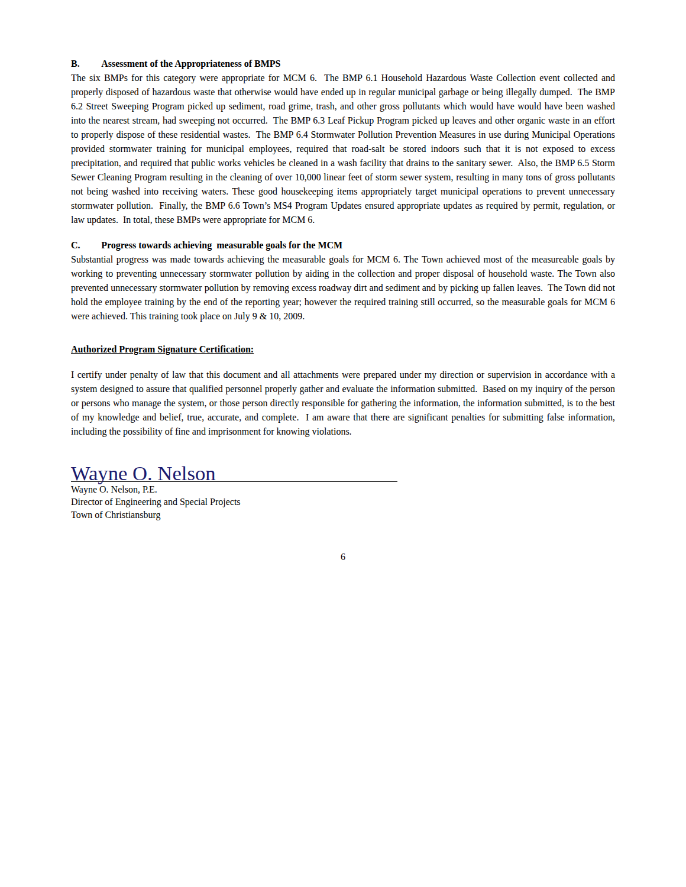B. Assessment of the Appropriateness of BMPS
The six BMPs for this category were appropriate for MCM 6. The BMP 6.1 Household Hazardous Waste Collection event collected and properly disposed of hazardous waste that otherwise would have ended up in regular municipal garbage or being illegally dumped. The BMP 6.2 Street Sweeping Program picked up sediment, road grime, trash, and other gross pollutants which would have would have been washed into the nearest stream, had sweeping not occurred. The BMP 6.3 Leaf Pickup Program picked up leaves and other organic waste in an effort to properly dispose of these residential wastes. The BMP 6.4 Stormwater Pollution Prevention Measures in use during Municipal Operations provided stormwater training for municipal employees, required that road-salt be stored indoors such that it is not exposed to excess precipitation, and required that public works vehicles be cleaned in a wash facility that drains to the sanitary sewer. Also, the BMP 6.5 Storm Sewer Cleaning Program resulting in the cleaning of over 10,000 linear feet of storm sewer system, resulting in many tons of gross pollutants not being washed into receiving waters. These good housekeeping items appropriately target municipal operations to prevent unnecessary stormwater pollution. Finally, the BMP 6.6 Town’s MS4 Program Updates ensured appropriate updates as required by permit, regulation, or law updates. In total, these BMPs were appropriate for MCM 6.
C. Progress towards achieving measurable goals for the MCM
Substantial progress was made towards achieving the measurable goals for MCM 6. The Town achieved most of the measureable goals by working to preventing unnecessary stormwater pollution by aiding in the collection and proper disposal of household waste. The Town also prevented unnecessary stormwater pollution by removing excess roadway dirt and sediment and by picking up fallen leaves. The Town did not hold the employee training by the end of the reporting year; however the required training still occurred, so the measurable goals for MCM 6 were achieved. This training took place on July 9 & 10, 2009.
Authorized Program Signature Certification:
I certify under penalty of law that this document and all attachments were prepared under my direction or supervision in accordance with a system designed to assure that qualified personnel properly gather and evaluate the information submitted. Based on my inquiry of the person or persons who manage the system, or those person directly responsible for gathering the information, the information submitted, is to the best of my knowledge and belief, true, accurate, and complete. I am aware that there are significant penalties for submitting false information, including the possibility of fine and imprisonment for knowing violations.
Wayne O. Nelson
Wayne O. Nelson, P.E.
Director of Engineering and Special Projects
Town of Christiansburg
6